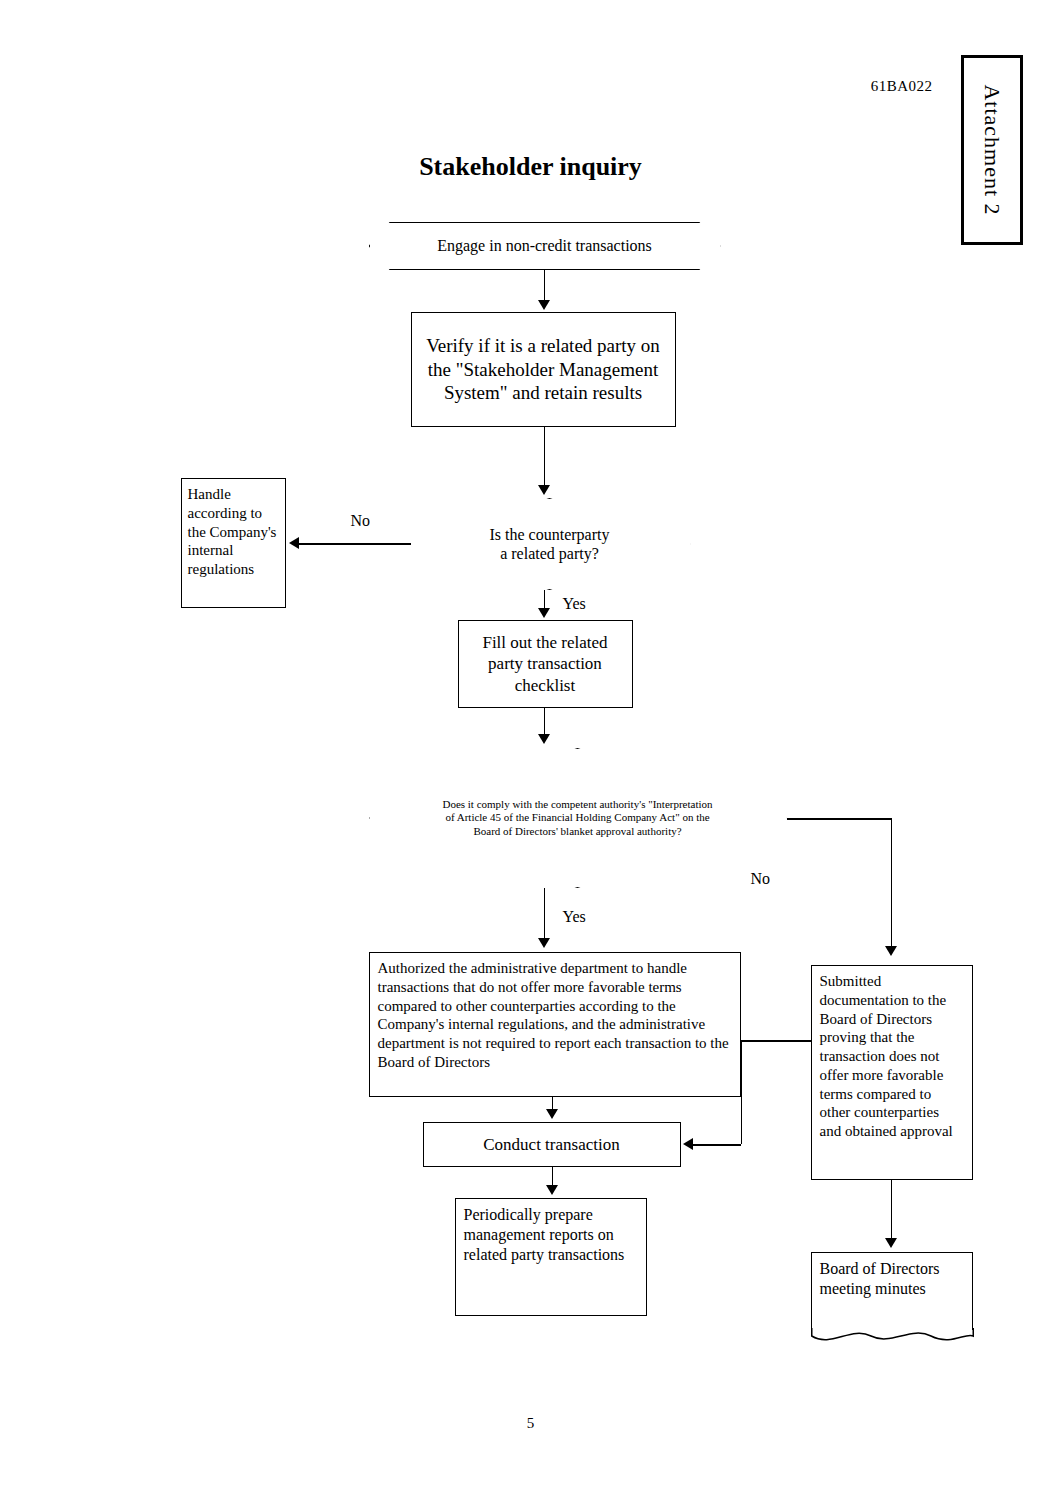61BA022
Attachment 2
Stakeholder inquiry
Engage in non-credit transactions
Verify if it is a related party on the "Stakeholder Management System" and retain results
Is the counterparty
a related party?
No
Handle according to the Company's internal regulations
Yes
Fill out the related party transaction checklist
Does it comply with the competent authority's "Interpretation of Article 45 of the Financial Holding Company Act" on the Board of Directors' blanket approval authority?
No
Yes
Authorized the administrative department to handle transactions that do not offer more favorable terms compared to other counterparties according to the Company's internal regulations, and the administrative department is not required to report each transaction to the Board of Directors
Submitted documentation to the Board of Directors proving that the transaction does not offer more favorable terms compared to other counterparties and obtained approval
Conduct transaction
Periodically prepare management reports on related party transactions
Board of Directors meeting minutes
5